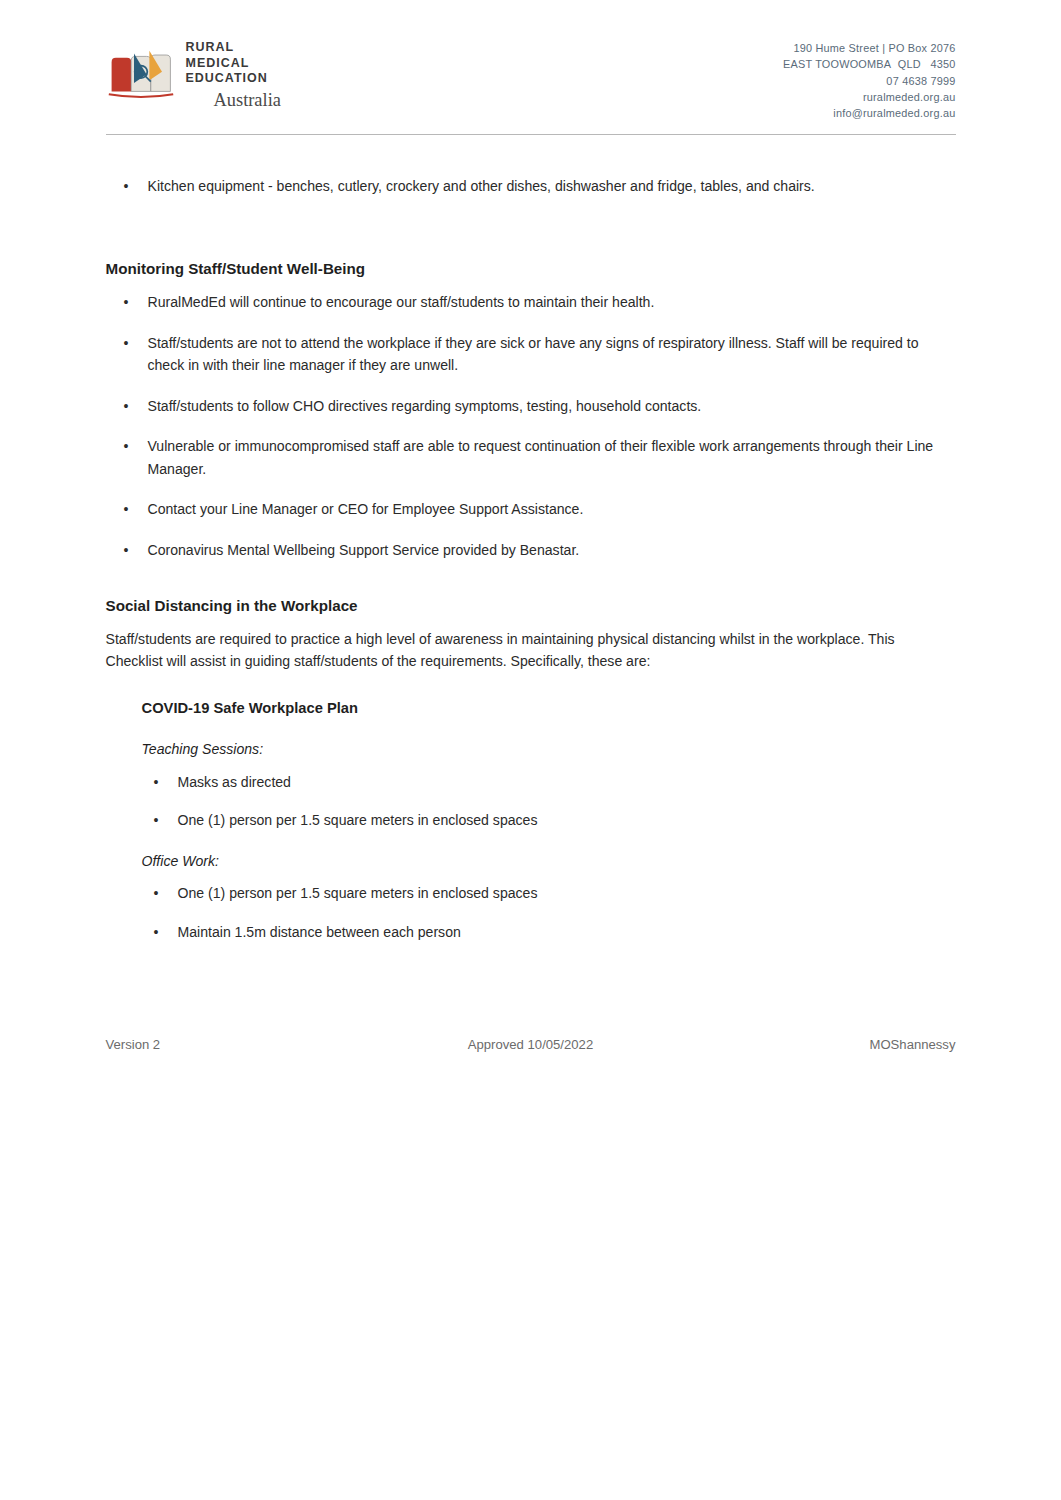Rural
Medical
Education Australia
190 Hume Street | PO Box 2076
EAST TOOWOOMBA QLD 4350
07 4638 7999
ruralmeded.org.au
info@ruralmeded.org.au
Kitchen equipment - benches, cutlery, crockery and other dishes, dishwasher and fridge, tables, and chairs.
Monitoring Staff/Student Well-Being
RuralMedEd will continue to encourage our staff/students to maintain their health.
Staff/students are not to attend the workplace if they are sick or have any signs of respiratory illness. Staff will be required to check in with their line manager if they are unwell.
Staff/students to follow CHO directives regarding symptoms, testing, household contacts.
Vulnerable or immunocompromised staff are able to request continuation of their flexible work arrangements through their Line Manager.
Contact your Line Manager or CEO for Employee Support Assistance.
Coronavirus Mental Wellbeing Support Service provided by Benastar.
Social Distancing in the Workplace
Staff/students are required to practice a high level of awareness in maintaining physical distancing whilst in the workplace. This Checklist will assist in guiding staff/students of the requirements. Specifically, these are:
COVID-19 Safe Workplace Plan
Teaching Sessions:
Masks as directed
One (1) person per 1.5 square meters in enclosed spaces
Office Work:
One (1) person per 1.5 square meters in enclosed spaces
Maintain 1.5m distance between each person
Version 2 Approved 10/05/2022 MOShannessy